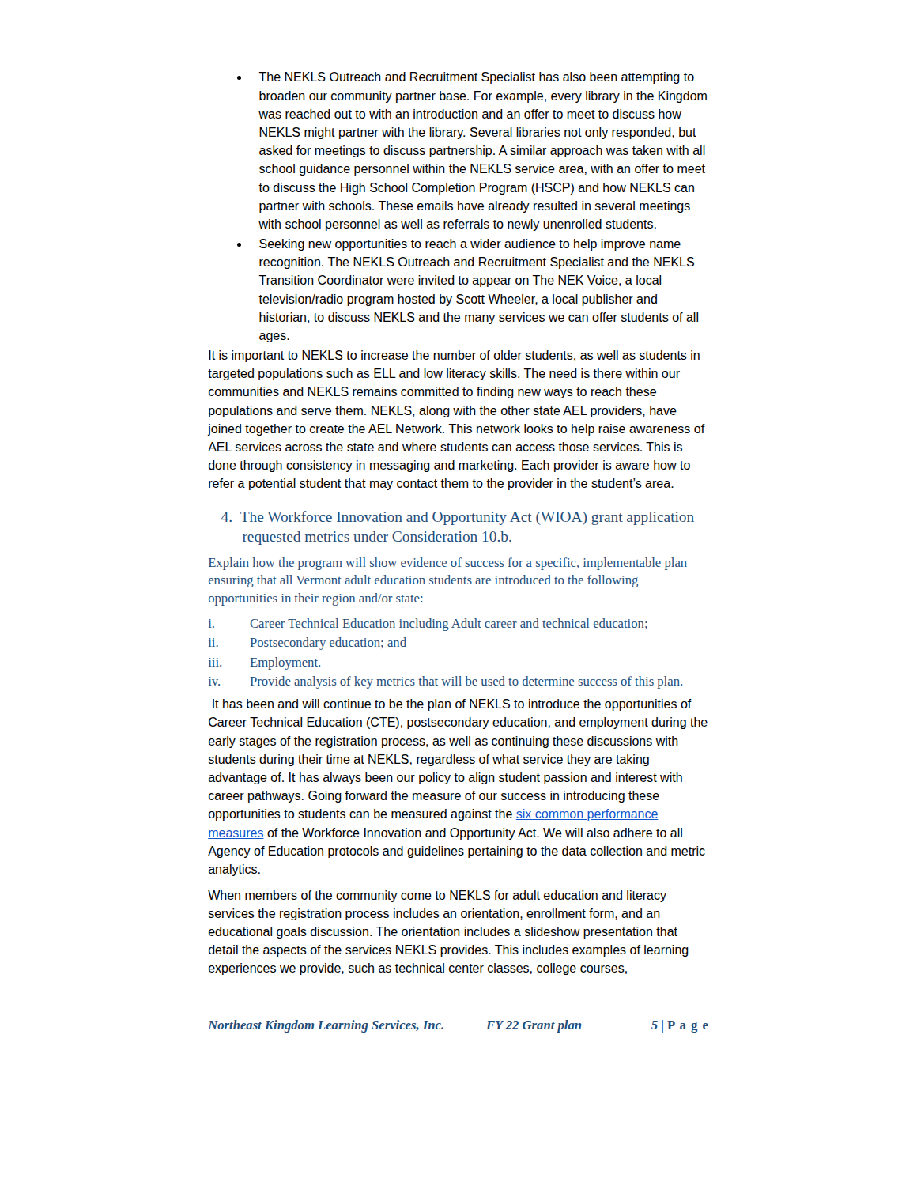The NEKLS Outreach and Recruitment Specialist has also been attempting to broaden our community partner base. For example, every library in the Kingdom was reached out to with an introduction and an offer to meet to discuss how NEKLS might partner with the library. Several libraries not only responded, but asked for meetings to discuss partnership. A similar approach was taken with all school guidance personnel within the NEKLS service area, with an offer to meet to discuss the High School Completion Program (HSCP) and how NEKLS can partner with schools. These emails have already resulted in several meetings with school personnel as well as referrals to newly unenrolled students.
Seeking new opportunities to reach a wider audience to help improve name recognition. The NEKLS Outreach and Recruitment Specialist and the NEKLS Transition Coordinator were invited to appear on The NEK Voice, a local television/radio program hosted by Scott Wheeler, a local publisher and historian, to discuss NEKLS and the many services we can offer students of all ages.
It is important to NEKLS to increase the number of older students, as well as students in targeted populations such as ELL and low literacy skills. The need is there within our communities and NEKLS remains committed to finding new ways to reach these populations and serve them. NEKLS, along with the other state AEL providers, have joined together to create the AEL Network. This network looks to help raise awareness of AEL services across the state and where students can access those services. This is done through consistency in messaging and marketing. Each provider is aware how to refer a potential student that may contact them to the provider in the student’s area.
4. The Workforce Innovation and Opportunity Act (WIOA) grant application requested metrics under Consideration 10.b.
Explain how the program will show evidence of success for a specific, implementable plan ensuring that all Vermont adult education students are introduced to the following opportunities in their region and/or state:
i. Career Technical Education including Adult career and technical education;
ii. Postsecondary education; and
iii. Employment.
iv. Provide analysis of key metrics that will be used to determine success of this plan.
It has been and will continue to be the plan of NEKLS to introduce the opportunities of Career Technical Education (CTE), postsecondary education, and employment during the early stages of the registration process, as well as continuing these discussions with students during their time at NEKLS, regardless of what service they are taking advantage of. It has always been our policy to align student passion and interest with career pathways. Going forward the measure of our success in introducing these opportunities to students can be measured against the six common performance measures of the Workforce Innovation and Opportunity Act. We will also adhere to all Agency of Education protocols and guidelines pertaining to the data collection and metric analytics.
When members of the community come to NEKLS for adult education and literacy services the registration process includes an orientation, enrollment form, and an educational goals discussion. The orientation includes a slideshow presentation that detail the aspects of the services NEKLS provides. This includes examples of learning experiences we provide, such as technical center classes, college courses,
Northeast Kingdom Learning Services, Inc. FY 22 Grant plan 5 | P a g e